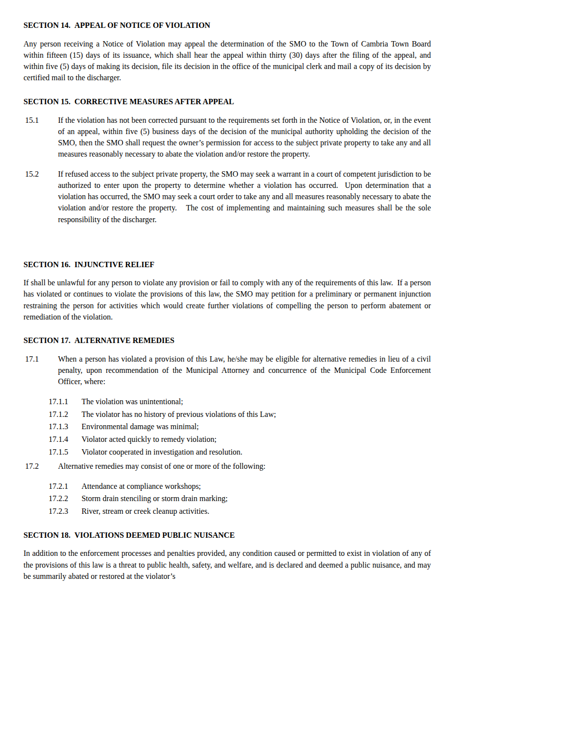SECTION 14. APPEAL OF NOTICE OF VIOLATION
Any person receiving a Notice of Violation may appeal the determination of the SMO to the Town of Cambria Town Board within fifteen (15) days of its issuance, which shall hear the appeal within thirty (30) days after the filing of the appeal, and within five (5) days of making its decision, file its decision in the office of the municipal clerk and mail a copy of its decision by certified mail to the discharger.
SECTION 15. CORRECTIVE MEASURES AFTER APPEAL
15.1
If the violation has not been corrected pursuant to the requirements set forth in the Notice of Violation, or, in the event of an appeal, within five (5) business days of the decision of the municipal authority upholding the decision of the SMO, then the SMO shall request the owner’s permission for access to the subject private property to take any and all measures reasonably necessary to abate the violation and/or restore the property.
15.2
If refused access to the subject private property, the SMO may seek a warrant in a court of competent jurisdiction to be authorized to enter upon the property to determine whether a violation has occurred. Upon determination that a violation has occurred, the SMO may seek a court order to take any and all measures reasonably necessary to abate the violation and/or restore the property. The cost of implementing and maintaining such measures shall be the sole responsibility of the discharger.
SECTION 16. INJUNCTIVE RELIEF
If shall be unlawful for any person to violate any provision or fail to comply with any of the requirements of this law. If a person has violated or continues to violate the provisions of this law, the SMO may petition for a preliminary or permanent injunction restraining the person for activities which would create further violations of compelling the person to perform abatement or remediation of the violation.
SECTION 17. ALTERNATIVE REMEDIES
17.1
When a person has violated a provision of this Law, he/she may be eligible for alternative remedies in lieu of a civil penalty, upon recommendation of the Municipal Attorney and concurrence of the Municipal Code Enforcement Officer, where:
17.1.1
The violation was unintentional;
17.1.2
The violator has no history of previous violations of this Law;
17.1.3
Environmental damage was minimal;
17.1.4
Violator acted quickly to remedy violation;
17.1.5
Violator cooperated in investigation and resolution.
17.2
Alternative remedies may consist of one or more of the following:
17.2.1
Attendance at compliance workshops;
17.2.2
Storm drain stenciling or storm drain marking;
17.2.3
River, stream or creek cleanup activities.
SECTION 18. VIOLATIONS DEEMED PUBLIC NUISANCE
In addition to the enforcement processes and penalties provided, any condition caused or permitted to exist in violation of any of the provisions of this law is a threat to public health, safety, and welfare, and is declared and deemed a public nuisance, and may be summarily abated or restored at the violator’s